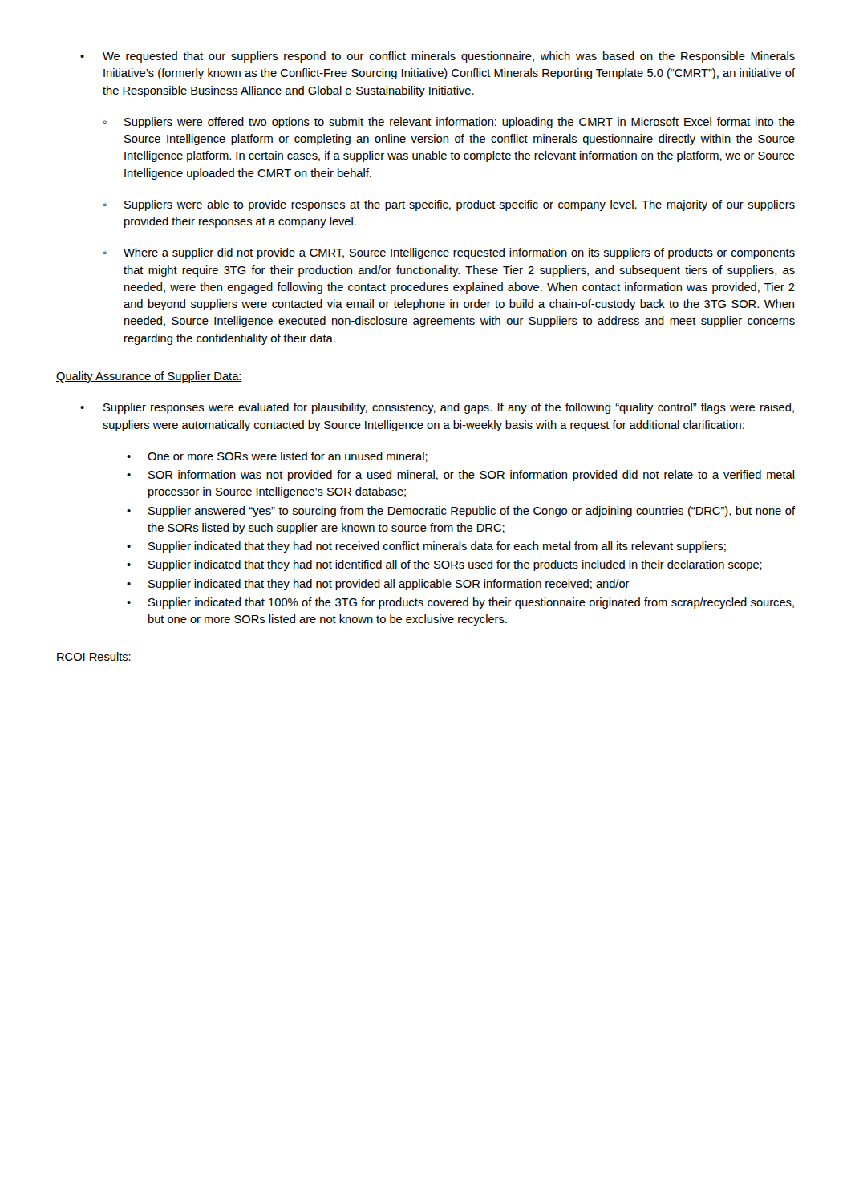•
We requested that our suppliers respond to our conflict minerals questionnaire, which was based on the Responsible Minerals Initiative’s (formerly known as the Conflict-Free Sourcing Initiative) Conflict Minerals Reporting Template 5.0 (“CMRT”), an initiative of the Responsible Business Alliance and Global e-Sustainability Initiative.
◦
Suppliers were offered two options to submit the relevant information: uploading the CMRT in Microsoft Excel format into the Source Intelligence platform or completing an online version of the conflict minerals questionnaire directly within the Source Intelligence platform. In certain cases, if a supplier was unable to complete the relevant information on the platform, we or Source Intelligence uploaded the CMRT on their behalf.
◦
Suppliers were able to provide responses at the part-specific, product-specific or company level. The majority of our suppliers provided their responses at a company level.
◦
Where a supplier did not provide a CMRT, Source Intelligence requested information on its suppliers of products or components that might require 3TG for their production and/or functionality. These Tier 2 suppliers, and subsequent tiers of suppliers, as needed, were then engaged following the contact procedures explained above. When contact information was provided, Tier 2 and beyond suppliers were contacted via email or telephone in order to build a chain-of-custody back to the 3TG SOR. When needed, Source Intelligence executed non-disclosure agreements with our Suppliers to address and meet supplier concerns regarding the confidentiality of their data.
Quality Assurance of Supplier Data:
•
Supplier responses were evaluated for plausibility, consistency, and gaps. If any of the following “quality control” flags were raised, suppliers were automatically contacted by Source Intelligence on a bi-weekly basis with a request for additional clarification:
•
One or more SORs were listed for an unused mineral;
•
SOR information was not provided for a used mineral, or the SOR information provided did not relate to a verified metal processor in Source Intelligence’s SOR database;
•
Supplier answered “yes” to sourcing from the Democratic Republic of the Congo or adjoining countries (“DRC”), but none of the SORs listed by such supplier are known to source from the DRC;
•
Supplier indicated that they had not received conflict minerals data for each metal from all its relevant suppliers;
•
Supplier indicated that they had not identified all of the SORs used for the products included in their declaration scope;
•
Supplier indicated that they had not provided all applicable SOR information received; and/or
•
Supplier indicated that 100% of the 3TG for products covered by their questionnaire originated from scrap/recycled sources, but one or more SORs listed are not known to be exclusive recyclers.
RCOI Results: